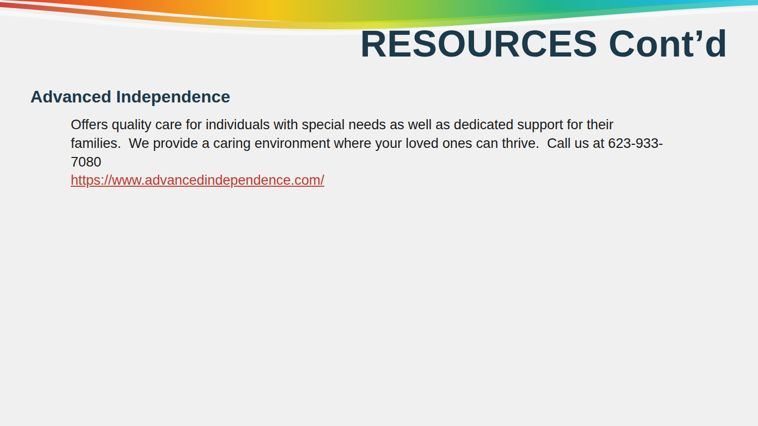RESOURCES Cont’d
Advanced Independence
Offers quality care for individuals with special needs as well as dedicated support for their families. We provide a caring environment where your loved ones can thrive. Call us at 623-933-7080
https://www.advancedindependence.com/